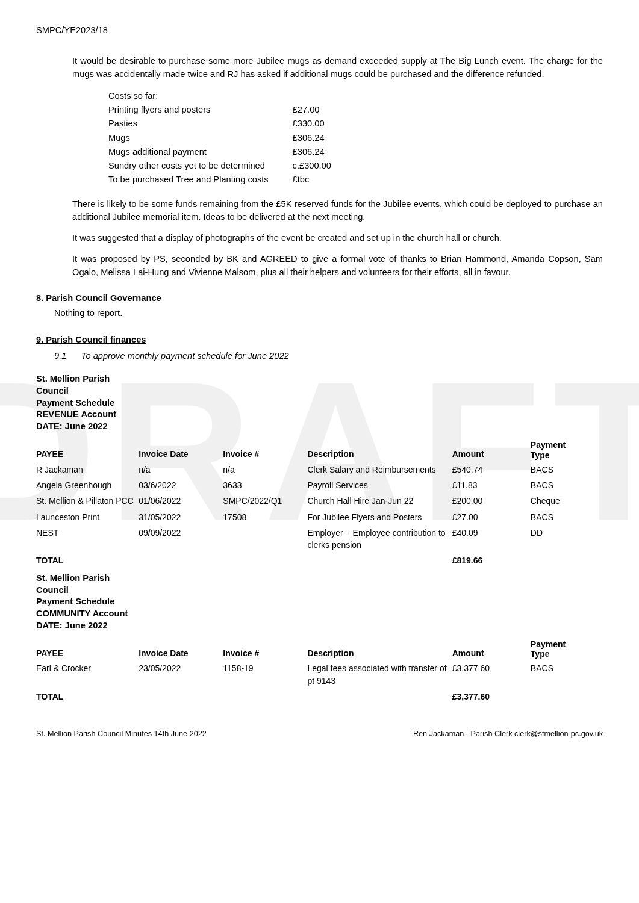DRAFT
SMPC/YE2023/18
It would be desirable to purchase some more Jubilee mugs as demand exceeded supply at The Big Lunch event. The charge for the mugs was accidentally made twice and RJ has asked if additional mugs could be purchased and the difference refunded.
| Costs so far: | |
| Printing flyers and posters | £27.00 |
| Pasties | £330.00 |
| Mugs | £306.24 |
| Mugs additional payment | £306.24 |
| Sundry other costs yet to be determined | c.£300.00 |
| To be purchased Tree and Planting costs | £tbc |
There is likely to be some funds remaining from the £5K reserved funds for the Jubilee events, which could be deployed to purchase an additional Jubilee memorial item. Ideas to be delivered at the next meeting.
It was suggested that a display of photographs of the event be created and set up in the church hall or church.
It was proposed by PS, seconded by BK and AGREED to give a formal vote of thanks to Brian Hammond, Amanda Copson, Sam Ogalo, Melissa Lai-Hung and Vivienne Malsom, plus all their helpers and volunteers for their efforts, all in favour.
8. Parish Council Governance
Nothing to report.
9. Parish Council finances
9.1 To approve monthly payment schedule for June 2022
St. Mellion Parish Council
Payment Schedule REVENUE Account
DATE: June 2022
| PAYEE | Invoice Date | Invoice # | Description | Amount | Payment Type |
| --- | --- | --- | --- | --- | --- |
| R Jackaman | n/a | n/a | Clerk Salary and Reimbursements | £540.74 | BACS |
| Angela Greenhough | 03/6/2022 | 3633 | Payroll Services | £11.83 | BACS |
| St. Mellion & Pillaton PCC | 01/06/2022 | SMPC/2022/Q1 | Church Hall Hire Jan-Jun 22 | £200.00 | Cheque |
| Launceston Print | 31/05/2022 | 17508 | For Jubilee Flyers and Posters | £27.00 | BACS |
| NEST | 09/09/2022 | | Employer + Employee contribution to clerks pension | £40.09 | DD |
| TOTAL | | | | £819.66 | |
St. Mellion Parish Council
Payment Schedule COMMUNITY Account
DATE: June 2022
| PAYEE | Invoice Date | Invoice # | Description | Amount | Payment Type |
| --- | --- | --- | --- | --- | --- |
| Earl & Crocker | 23/05/2022 | 1158-19 | Legal fees associated with transfer of pt 9143 | £3,377.60 | BACS |
| TOTAL | | | | £3,377.60 | |
St. Mellion Parish Council Minutes 14th June 2022
Ren Jackaman - Parish Clerk clerk@stmellion-pc.gov.uk